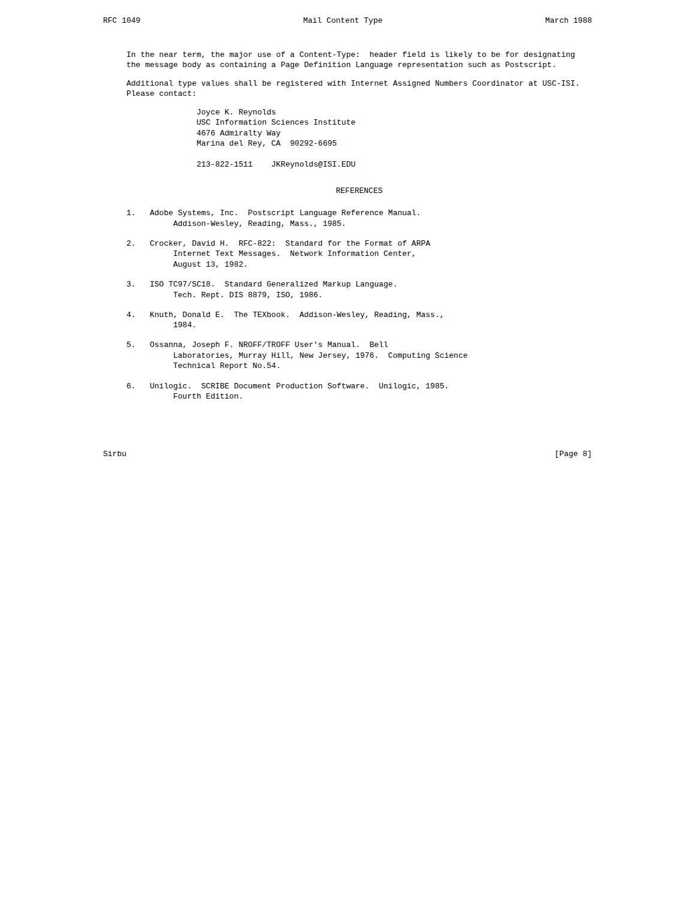RFC 1049 Mail Content Type March 1988
In the near term, the major use of a Content-Type: header field is likely to be for designating the message body as containing a Page Definition Language representation such as Postscript.
Additional type values shall be registered with Internet Assigned Numbers Coordinator at USC-ISI. Please contact:
Joyce K. Reynolds
USC Information Sciences Institute
4676 Admiralty Way
Marina del Rey, CA  90292-6695

213-822-1511    JKReynolds@ISI.EDU
REFERENCES
1. Adobe Systems, Inc. Postscript Language Reference Manual.Addison-Wesley, Reading, Mass., 1985.
2. Crocker, David H. RFC-822: Standard for the Format of ARPAInternet Text Messages. Network Information Center, August 13, 1982.
3. ISO TC97/SC18. Standard Generalized Markup Language.Tech. Rept. DIS 8879, ISO, 1986.
4. Knuth, Donald E. The TEXbook. Addison-Wesley, Reading, Mass.,1984.
5. Ossanna, Joseph F. NROFF/TROFF User's Manual. BellLaboratories, Murray Hill, New Jersey, 1976. Computing Science Technical Report No.54.
6. Unilogic. SCRIBE Document Production Software. Unilogic, 1985.Fourth Edition.
Sirbu [Page 8]